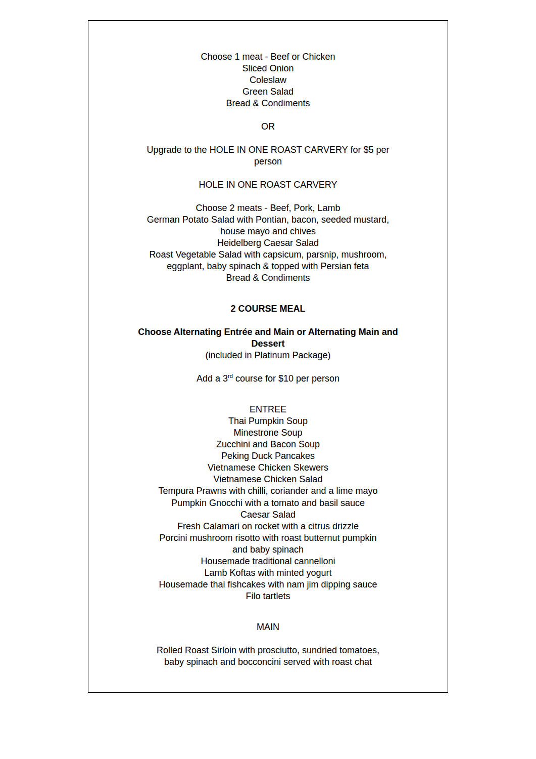Choose 1 meat - Beef or Chicken
Sliced Onion
Coleslaw
Green Salad
Bread & Condiments
OR
Upgrade to the HOLE IN ONE ROAST CARVERY for $5 per person
HOLE IN ONE ROAST CARVERY
Choose 2 meats - Beef, Pork, Lamb
German Potato Salad with Pontian, bacon, seeded mustard,
house mayo and chives
Heidelberg Caesar Salad
Roast Vegetable Salad with capsicum, parsnip, mushroom,
eggplant, baby spinach & topped with Persian feta
Bread & Condiments
2 COURSE MEAL
Choose Alternating Entrée and Main or Alternating Main and Dessert
(included in Platinum Package)
Add a 3rd course for $10 per person
ENTREE
Thai Pumpkin Soup
Minestrone Soup
Zucchini and Bacon Soup
Peking Duck Pancakes
Vietnamese Chicken Skewers
Vietnamese Chicken Salad
Tempura Prawns with chilli, coriander and a lime mayo
Pumpkin Gnocchi with a tomato and basil sauce
Caesar Salad
Fresh Calamari on rocket with a citrus drizzle
Porcini mushroom risotto with roast butternut pumpkin
and baby spinach
Housemade traditional cannelloni
Lamb Koftas with minted yogurt
Housemade thai fishcakes with nam jim dipping sauce
Filo tartlets
MAIN
Rolled Roast Sirloin with prosciutto, sundried tomatoes,
baby spinach and bocconcini served with roast chat